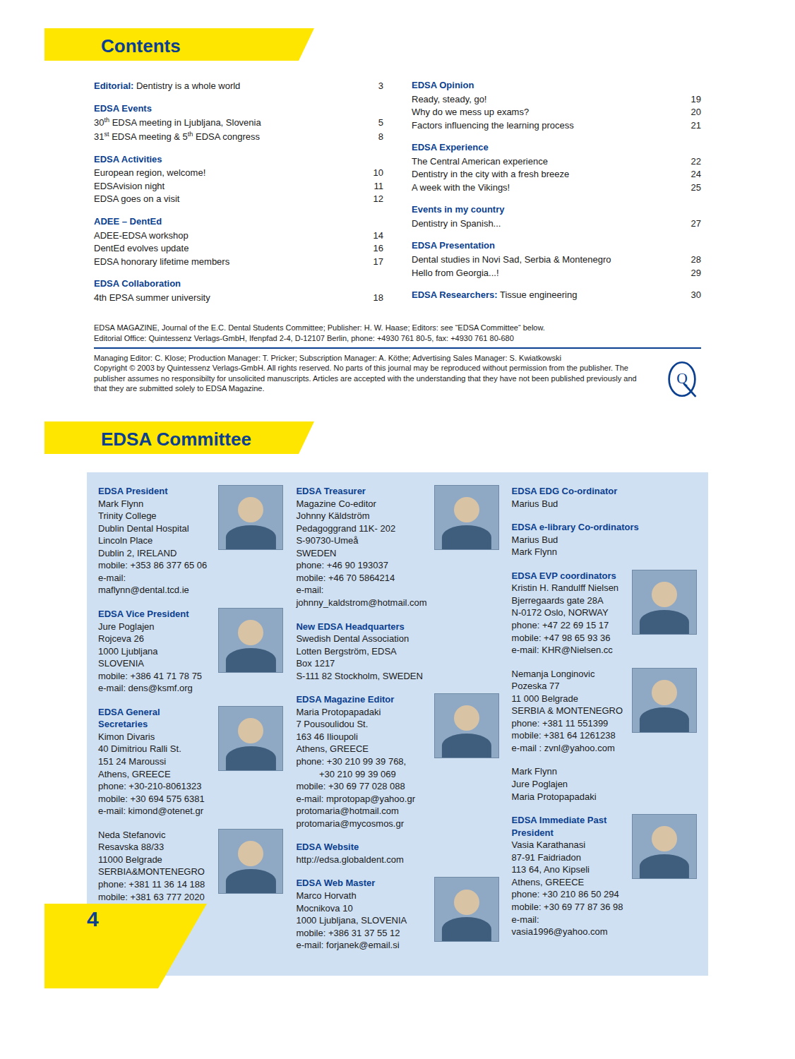Contents
Editorial: Dentistry is a whole world 3
EDSA Events
30th EDSA meeting in Ljubljana, Slovenia 5
31st EDSA meeting & 5th EDSA congress 8
EDSA Activities
European region, welcome! 10
EDSAvision night 11
EDSA goes on a visit 12
ADEE – DentEd
ADEE-EDSA workshop 14
DentEd evolves update 16
EDSA honorary lifetime members 17
EDSA Collaboration
4th EPSA summer university 18
EDSA Opinion
Ready, steady, go! 19
Why do we mess up exams? 20
Factors influencing the learning process 21
EDSA Experience
The Central American experience 22
Dentistry in the city with a fresh breeze 24
A week with the Vikings! 25
Events in my country
Dentistry in Spanish... 27
EDSA Presentation
Dental studies in Novi Sad, Serbia & Montenegro 28
Hello from Georgia...! 29
EDSA Researchers: Tissue engineering 30
EDSA MAGAZINE, Journal of the E.C. Dental Students Committee; Publisher: H. W. Haase; Editors: see “EDSA Committee“ below.
Editorial Office: Quintessenz Verlags-GmbH, Ifenpfad 2-4, D-12107 Berlin, phone: +4930 761 80-5, fax: +4930 761 80-680
Q
Managing Editor: C. Klose; Production Manager: T. Pricker; Subscription Manager: A. Köthe; Advertising Sales Manager: S. Kwiatkowski
Copyright © 2003 by Quintessenz Verlags-GmbH. All rights reserved. No parts of this journal may be reproduced without permission from the publisher. The publisher assumes no responsibilty for unsolicited manuscripts. Articles are accepted with the understanding that they have not been published previously and that they are submitted solely to EDSA Magazine.
EDSA Committee
EDSA President
Mark Flynn
Trinity College
Dublin Dental Hospital
Lincoln Place
Dublin 2, IRELAND
mobile: +353 86 377 65 06
e-mail:
maflynn@dental.tcd.ie
EDSA Vice President
Jure Poglajen
Rojceva 26
1000 Ljubljana
SLOVENIA
mobile: +386 41 71 78 75
e-mail: dens@ksmf.org
EDSA General Secretaries
Kimon Divaris
40 Dimitriou Ralli St.
151 24 Maroussi
Athens, GREECE
phone: +30-210-8061323
mobile: +30 694 575 6381
e-mail: kimond@otenet.gr
Neda Stefanovic
Resavska 88/33
11000 Belgrade
SERBIA&MONTENEGRO
phone: +381 11 36 14 188
mobile: +381 63 777 2020
EDSA Treasurer
Magazine Co-editor
Johnny Käldström
Pedagoggrand 11K- 202
S-90730-Umeå
SWEDEN
phone: +46 90 193037
mobile: +46 70 5864214
e-mail:
johnny_kaldstrom@hotmail.com
New EDSA Headquarters
Swedish Dental Association
Lotten Bergström, EDSA
Box 1217
S-111 82 Stockholm, SWEDEN
EDSA Magazine Editor
Maria Protopapadaki
7 Pousoulidou St.
163 46 Ilioupoli
Athens, GREECE
phone: +30 210 99 39 768,
+30 210 99 39 069
mobile: +30 69 77 028 088
e-mail: mprotopap@yahoo.gr
protomaria@hotmail.com
protomaria@mycosmos.gr
EDSA Website
http://edsa.globaldent.com
EDSA Web Master
Marco Horvath
Mocnikova 10
1000 Ljubljana, SLOVENIA
mobile: +386 31 37 55 12
e-mail: forjanek@email.si
EDSA EDG Co-ordinator
Marius Bud
EDSA e-library Co-ordinators
Marius Bud
Mark Flynn
EDSA EVP coordinators
Kristin H. Randulff Nielsen
Bjerregaards gate 28A
N-0172 Oslo, NORWAY
phone: +47 22 69 15 17
mobile: +47 98 65 93 36
e-mail: KHR@Nielsen.cc
Nemanja Longinovic
Pozeska 77
11 000 Belgrade
SERBIA & MONTENEGRO
phone: +381 11 551399
mobile: +381 64 1261238
e-mail : zvnl@yahoo.com
Mark Flynn
Jure Poglajen
Maria Protopapadaki
EDSA Immediate Past President
Vasia Karathanasi
87-91 Faidriadon
113 64, Ano Kipseli
Athens, GREECE
phone: +30 210 86 50 294
mobile: +30 69 77 87 36 98
e-mail:
vasia1996@yahoo.com
4